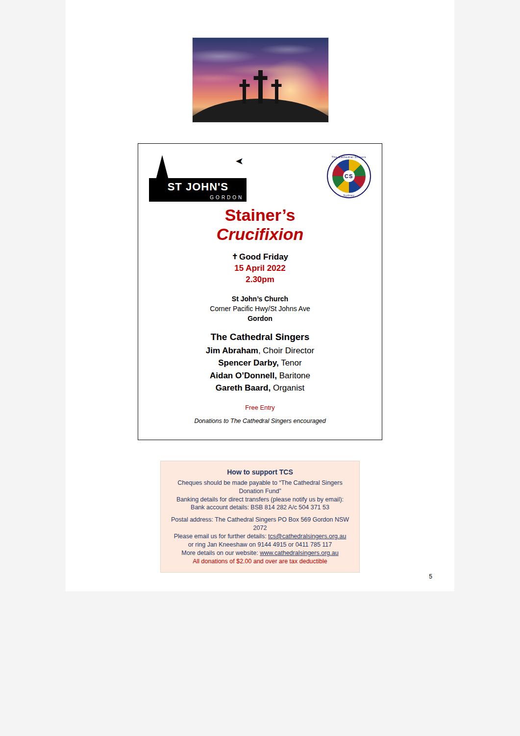➤
ST JOHN'S
GORDON
The Cathedral Singers
CS Sydney
Stainer’s
Crucifixion
✝Good Friday
15 April 2022
2.30pm
St John’s Church
Corner Pacific Hwy/St Johns Ave
Gordon
The Cathedral Singers
Jim Abraham, Choir Director
Spencer Darby, Tenor
Aidan O’Donnell, Baritone
Gareth Baard, Organist
Free Entry
Donations to The Cathedral Singers encouraged
How to support TCS
Cheques should be made payable to “The Cathedral Singers Donation Fund”
Banking details for direct transfers (please notify us by email):
Bank account details: BSB 814 282 A/c 504 371 53
Postal address: The Cathedral Singers PO Box 569 Gordon NSW 2072
Please email us for further details: tcs@cathedralsingers.org.au
or ring Jan Kneeshaw on 9144 4915 or 0411 785 117
More details on our website: www.cathedralsingers.org.au
All donations of $2.00 and over are tax deductible
5